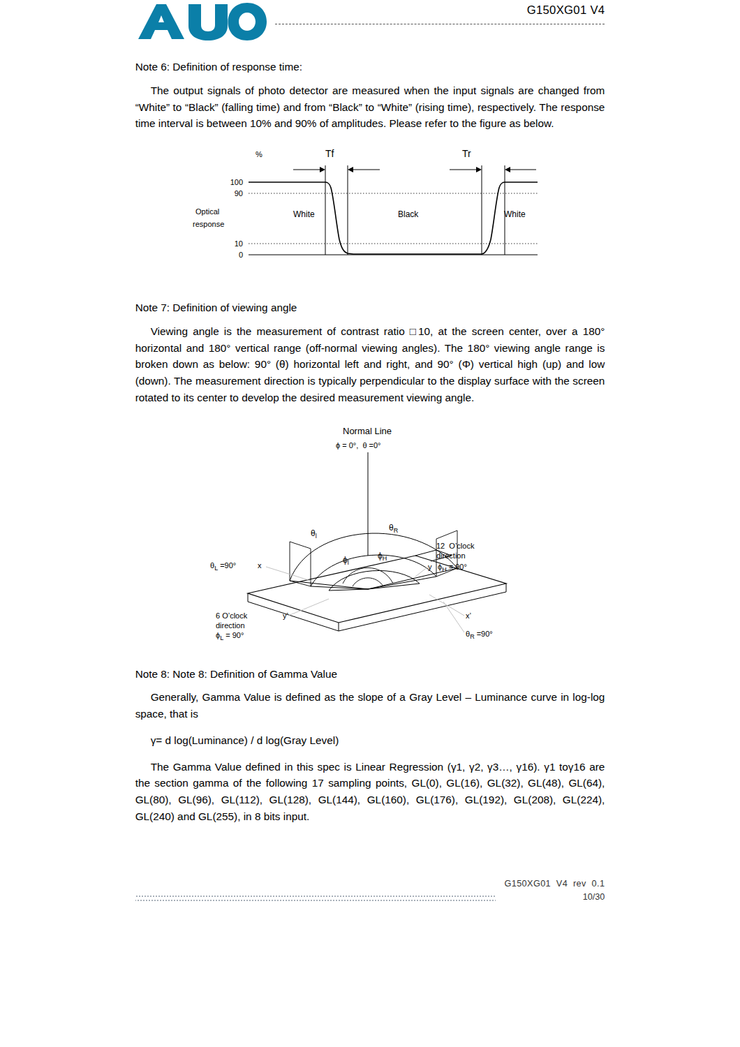G150XG01 V4
Note 6: Definition of response time:
The output signals of photo detector are measured when the input signals are changed from “White” to “Black” (falling time) and from “Black” to “White” (rising time), respectively. The response time interval is between 10% and 90% of amplitudes. Please refer to the figure as below.
% Tf Tr 100 90 10 0 Optical response White Black White
Note 7: Definition of viewing angle
Viewing angle is the measurement of contrast ratio □10, at the screen center, over a 180° horizontal and 180° vertical range (off-normal viewing angles). The 180° viewing angle range is broken down as below: 90° (θ) horizontal left and right, and 90° (Φ) vertical high (up) and low (down). The measurement direction is typically perpendicular to the display surface with the screen rotated to its center to develop the desired measurement viewing angle.
Normal Line ϕ = 0°, θ =0° θl θR ϕl ϕH θL =90° x 12 O’clock direction y ϕH = 90° 6 O’clock direction ϕL = 90° y’ x’ θR =90°
Note 8: Note 8: Definition of Gamma Value
Generally, Gamma Value is defined as the slope of a Gray Level – Luminance curve in log-log space, that is
γ= d log(Luminance) / d log(Gray Level)
The Gamma Value defined in this spec is Linear Regression (γ1, γ2, γ3…, γ16). γ1 toγ16 are the section gamma of the following 17 sampling points, GL(0), GL(16), GL(32), GL(48), GL(64), GL(80), GL(96), GL(112), GL(128), GL(144), GL(160), GL(176), GL(192), GL(208), GL(224), GL(240) and GL(255), in 8 bits input.
G150XG01 V4 rev 0.1
10/30